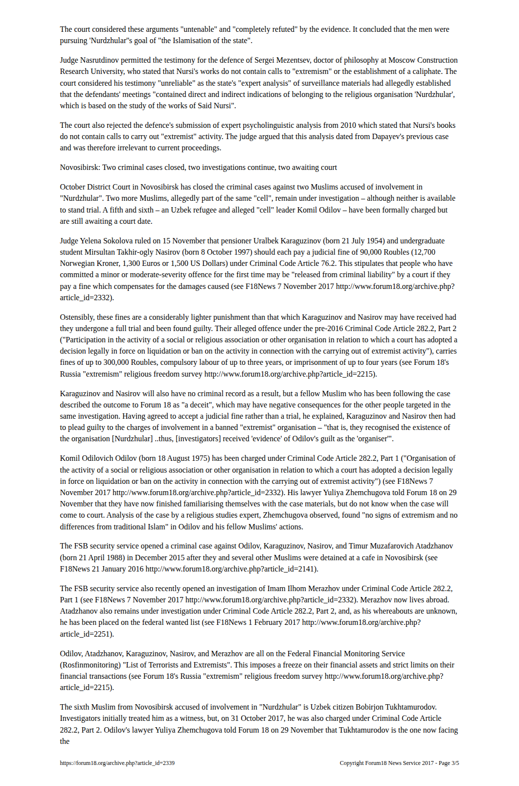The court considered these arguments "untenable" and "completely refuted" by the evidence. It concluded that the men were pursuing 'Nurdzhular''s goal of "the Islamisation of the state".
Judge Nasrutdinov permitted the testimony for the defence of Sergei Mezentsev, doctor of philosophy at Moscow Construction Research University, who stated that Nursi's works do not contain calls to "extremism" or the establishment of a caliphate. The court considered his testimony "unreliable" as the state's "expert analysis" of surveillance materials had allegedly established that the defendants' meetings "contained direct and indirect indications of belonging to the religious organisation 'Nurdzhular', which is based on the study of the works of Said Nursi".
The court also rejected the defence's submission of expert psycholinguistic analysis from 2010 which stated that Nursi's books do not contain calls to carry out "extremist" activity. The judge argued that this analysis dated from Dapayev's previous case and was therefore irrelevant to current proceedings.
Novosibirsk: Two criminal cases closed, two investigations continue, two awaiting court
October District Court in Novosibirsk has closed the criminal cases against two Muslims accused of involvement in "Nurdzhular". Two more Muslims, allegedly part of the same "cell", remain under investigation – although neither is available to stand trial. A fifth and sixth – an Uzbek refugee and alleged "cell" leader Komil Odilov – have been formally charged but are still awaiting a court date.
Judge Yelena Sokolova ruled on 15 November that pensioner Uralbek Karaguzinov (born 21 July 1954) and undergraduate student Mirsultan Takhir-ogly Nasirov (born 8 October 1997) should each pay a judicial fine of 90,000 Roubles (12,700 Norwegian Kroner, 1,300 Euros or 1,500 US Dollars) under Criminal Code Article 76.2. This stipulates that people who have committed a minor or moderate-severity offence for the first time may be "released from criminal liability" by a court if they pay a fine which compensates for the damages caused (see F18News 7 November 2017 http://www.forum18.org/archive.php?article_id=2332).
Ostensibly, these fines are a considerably lighter punishment than that which Karaguzinov and Nasirov may have received had they undergone a full trial and been found guilty. Their alleged offence under the pre-2016 Criminal Code Article 282.2, Part 2 ("Participation in the activity of a social or religious association or other organisation in relation to which a court has adopted a decision legally in force on liquidation or ban on the activity in connection with the carrying out of extremist activity"), carries fines of up to 300,000 Roubles, compulsory labour of up to three years, or imprisonment of up to four years (see Forum 18's Russia "extremism" religious freedom survey http://www.forum18.org/archive.php?article_id=2215).
Karaguzinov and Nasirov will also have no criminal record as a result, but a fellow Muslim who has been following the case described the outcome to Forum 18 as "a deceit", which may have negative consequences for the other people targeted in the same investigation. Having agreed to accept a judicial fine rather than a trial, he explained, Karaguzinov and Nasirov then had to plead guilty to the charges of involvement in a banned "extremist" organisation – "that is, they recognised the existence of the organisation [Nurdzhular] ..thus, [investigators] received 'evidence' of Odilov's guilt as the 'organiser'".
Komil Odilovich Odilov (born 18 August 1975) has been charged under Criminal Code Article 282.2, Part 1 ("Organisation of the activity of a social or religious association or other organisation in relation to which a court has adopted a decision legally in force on liquidation or ban on the activity in connection with the carrying out of extremist activity") (see F18News 7 November 2017 http://www.forum18.org/archive.php?article_id=2332). His lawyer Yuliya Zhemchugova told Forum 18 on 29 November that they have now finished familiarising themselves with the case materials, but do not know when the case will come to court. Analysis of the case by a religious studies expert, Zhemchugova observed, found "no signs of extremism and no differences from traditional Islam" in Odilov and his fellow Muslims' actions.
The FSB security service opened a criminal case against Odilov, Karaguzinov, Nasirov, and Timur Muzafarovich Atadzhanov (born 21 April 1988) in December 2015 after they and several other Muslims were detained at a cafe in Novosibirsk (see F18News 21 January 2016 http://www.forum18.org/archive.php?article_id=2141).
The FSB security service also recently opened an investigation of Imam Ilhom Merazhov under Criminal Code Article 282.2, Part 1 (see F18News 7 November 2017 http://www.forum18.org/archive.php?article_id=2332). Merazhov now lives abroad. Atadzhanov also remains under investigation under Criminal Code Article 282.2, Part 2, and, as his whereabouts are unknown, he has been placed on the federal wanted list (see F18News 1 February 2017 http://www.forum18.org/archive.php?article_id=2251).
Odilov, Atadzhanov, Karaguzinov, Nasirov, and Merazhov are all on the Federal Financial Monitoring Service (Rosfinmonitoring) "List of Terrorists and Extremists". This imposes a freeze on their financial assets and strict limits on their financial transactions (see Forum 18's Russia "extremism" religious freedom survey http://www.forum18.org/archive.php?article_id=2215).
The sixth Muslim from Novosibirsk accused of involvement in "Nurdzhular" is Uzbek citizen Bobirjon Tukhtamurodov. Investigators initially treated him as a witness, but, on 31 October 2017, he was also charged under Criminal Code Article 282.2, Part 2. Odilov's lawyer Yuliya Zhemchugova told Forum 18 on 29 November that Tukhtamurodov is the one now facing the
https://forum18.org/archive.php?article_id=2339 Copyright Forum18 News Service 2017 - Page 3/5